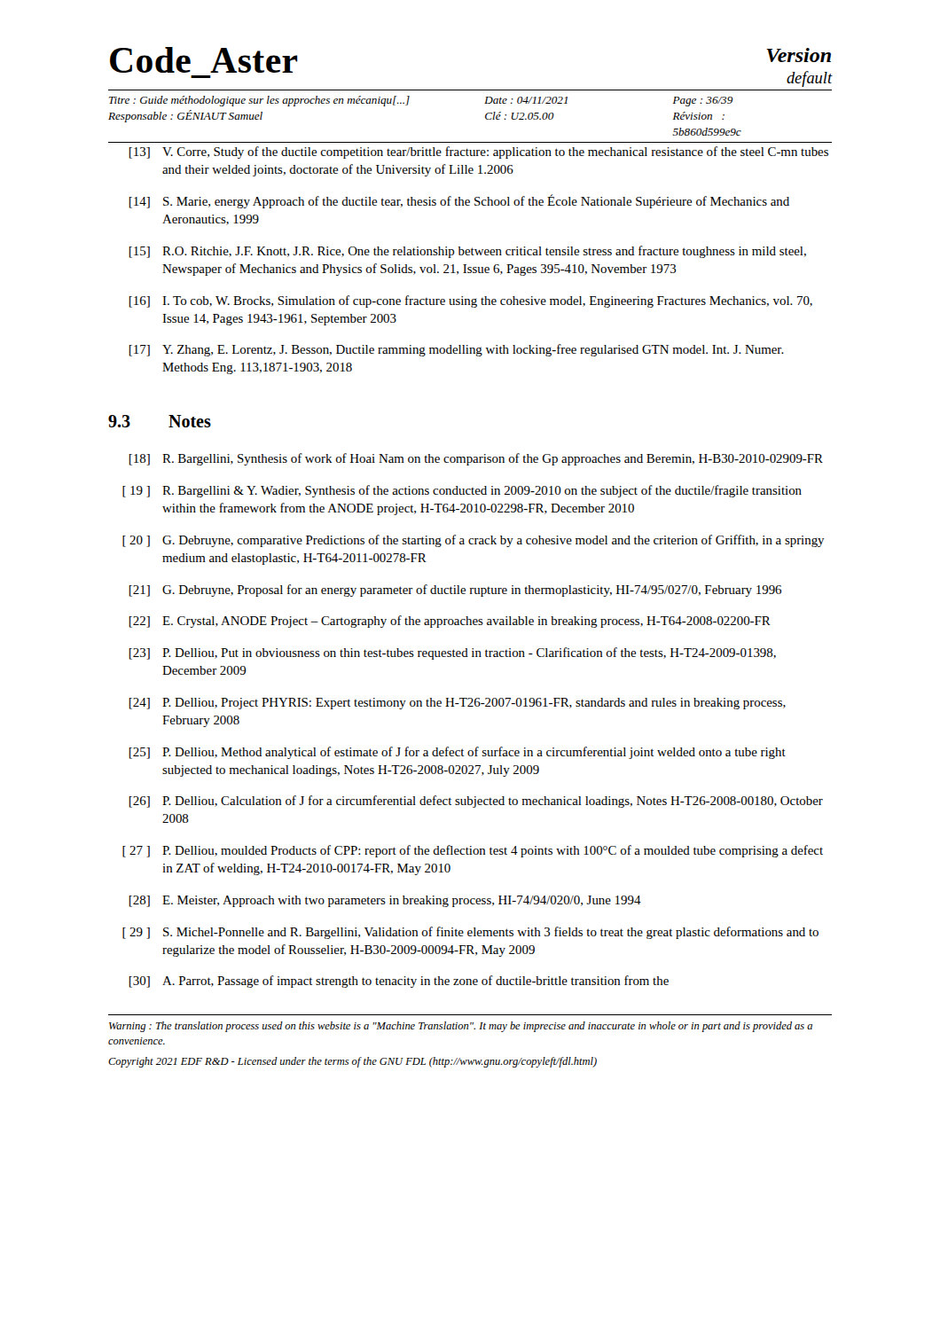Code_Aster
Version
default
| Titre : Guide méthodologique sur les approches en mécaniqu[...] | Date : 04/11/2021 | Page : 36/39 |
| Responsable : GÉNIAUT Samuel | Clé : U2.05.00 | Révision : |
| | | 5b860d599e9c |
[13] V. Corre, Study of the ductile competition tear/brittle fracture: application to the mechanical resistance of the steel C-mn tubes and their welded joints, doctorate of the University of Lille 1.2006
[14] S. Marie, energy Approach of the ductile tear, thesis of the School of the École Nationale Supérieure of Mechanics and Aeronautics, 1999
[15] R.O. Ritchie, J.F. Knott, J.R. Rice, One the relationship between critical tensile stress and fracture toughness in mild steel, Newspaper of Mechanics and Physics of Solids, vol. 21, Issue 6, Pages 395-410, November 1973
[16] I. To cob, W. Brocks, Simulation of cup-cone fracture using the cohesive model, Engineering Fractures Mechanics, vol. 70, Issue 14, Pages 1943-1961, September 2003
[17] Y. Zhang, E. Lorentz, J. Besson, Ductile ramming modelling with locking-free regularised GTN model. Int. J. Numer. Methods Eng. 113,1871-1903, 2018
9.3 Notes
[18] R. Bargellini, Synthesis of work of Hoai Nam on the comparison of the Gp approaches and Beremin, H-B30-2010-02909-FR
[ 19 ] R. Bargellini & Y. Wadier, Synthesis of the actions conducted in 2009-2010 on the subject of the ductile/fragile transition within the framework from the ANODE project, H-T64-2010-02298-FR, December 2010
[ 20 ] G. Debruyne, comparative Predictions of the starting of a crack by a cohesive model and the criterion of Griffith, in a springy medium and elastoplastic, H-T64-2011-00278-FR
[21] G. Debruyne, Proposal for an energy parameter of ductile rupture in thermoplasticity, HI-74/95/027/0, February 1996
[22] E. Crystal, ANODE Project – Cartography of the approaches available in breaking process, H-T64-2008-02200-FR
[23] P. Delliou, Put in obviousness on thin test-tubes requested in traction - Clarification of the tests, H-T24-2009-01398, December 2009
[24] P. Delliou, Project PHYRIS: Expert testimony on the H-T26-2007-01961-FR, standards and rules in breaking process, February 2008
[25] P. Delliou, Method analytical of estimate of J for a defect of surface in a circumferential joint welded onto a tube right subjected to mechanical loadings, Notes H-T26-2008-02027, July 2009
[26] P. Delliou, Calculation of J for a circumferential defect subjected to mechanical loadings, Notes H-T26-2008-00180, October 2008
[ 27 ] P. Delliou, moulded Products of CPP: report of the deflection test 4 points with 100°C of a moulded tube comprising a defect in ZAT of welding, H-T24-2010-00174-FR, May 2010
[28] E. Meister, Approach with two parameters in breaking process, HI-74/94/020/0, June 1994
[ 29 ] S. Michel-Ponnelle and R. Bargellini, Validation of finite elements with 3 fields to treat the great plastic deformations and to regularize the model of Rousselier, H-B30-2009-00094-FR, May 2009
[30] A. Parrot, Passage of impact strength to tenacity in the zone of ductile-brittle transition from the
Warning : The translation process used on this website is a "Machine Translation". It may be imprecise and inaccurate in whole or in part and is provided as a convenience.
Copyright 2021 EDF R&D - Licensed under the terms of the GNU FDL (http://www.gnu.org/copyleft/fdl.html)